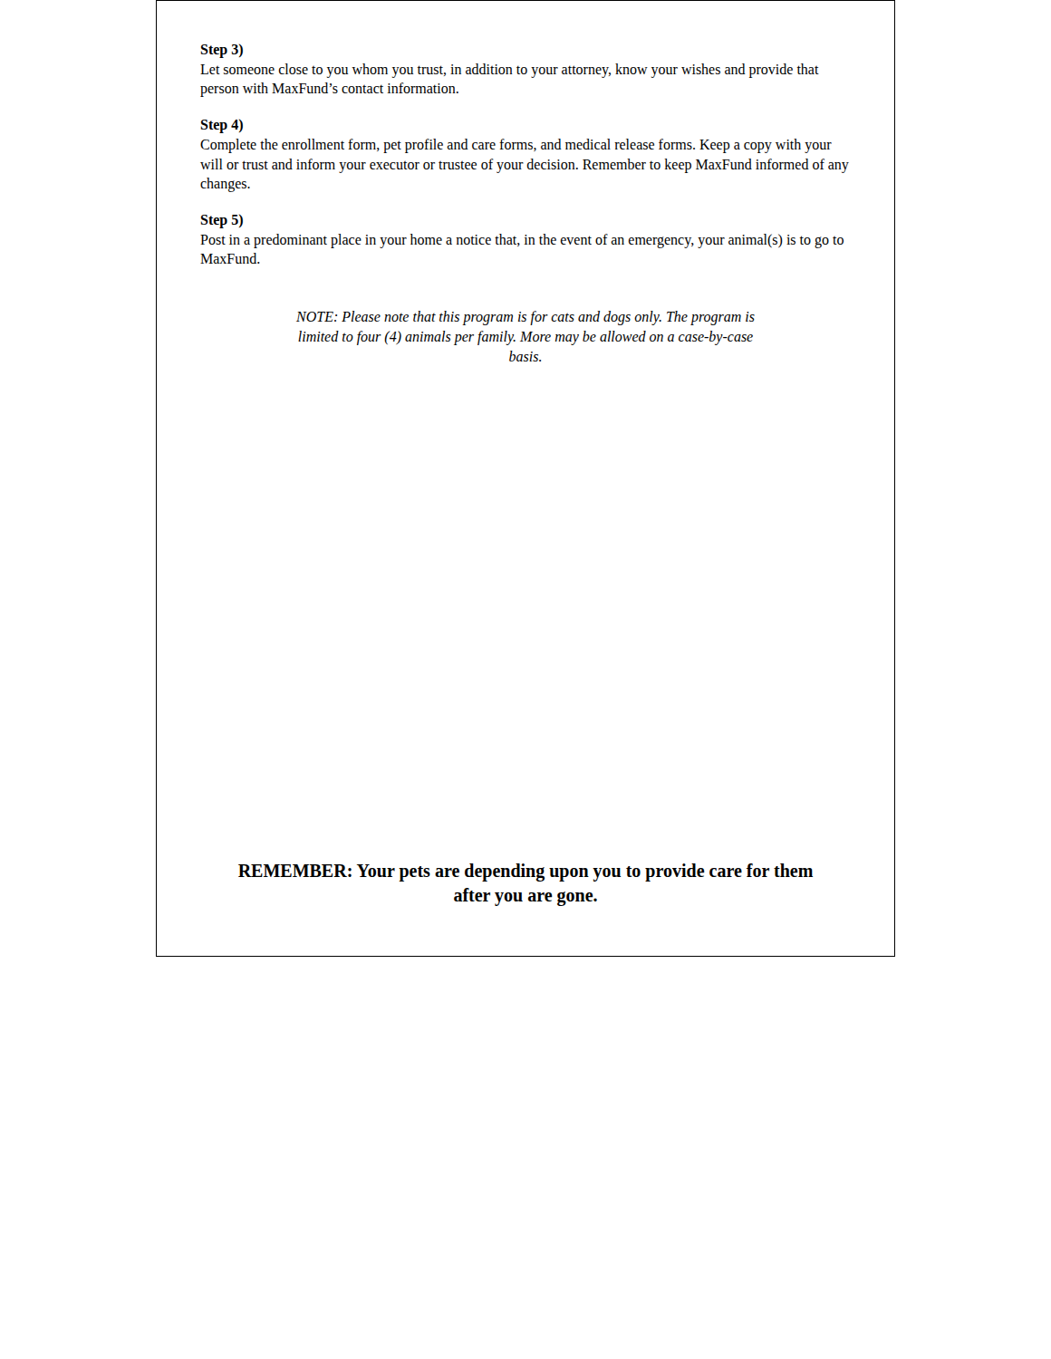Step 3)
Let someone close to you whom you trust, in addition to your attorney, know your wishes and provide that person with MaxFund’s contact information.
Step 4)
Complete the enrollment form, pet profile and care forms, and medical release forms. Keep a copy with your will or trust and inform your executor or trustee of your decision. Remember to keep MaxFund informed of any changes.
Step 5)
Post in a predominant place in your home a notice that, in the event of an emergency, your animal(s) is to go to MaxFund.
NOTE: Please note that this program is for cats and dogs only. The program is limited to four (4) animals per family. More may be allowed on a case-by-case basis.
REMEMBER: Your pets are depending upon you to provide care for them after you are gone.